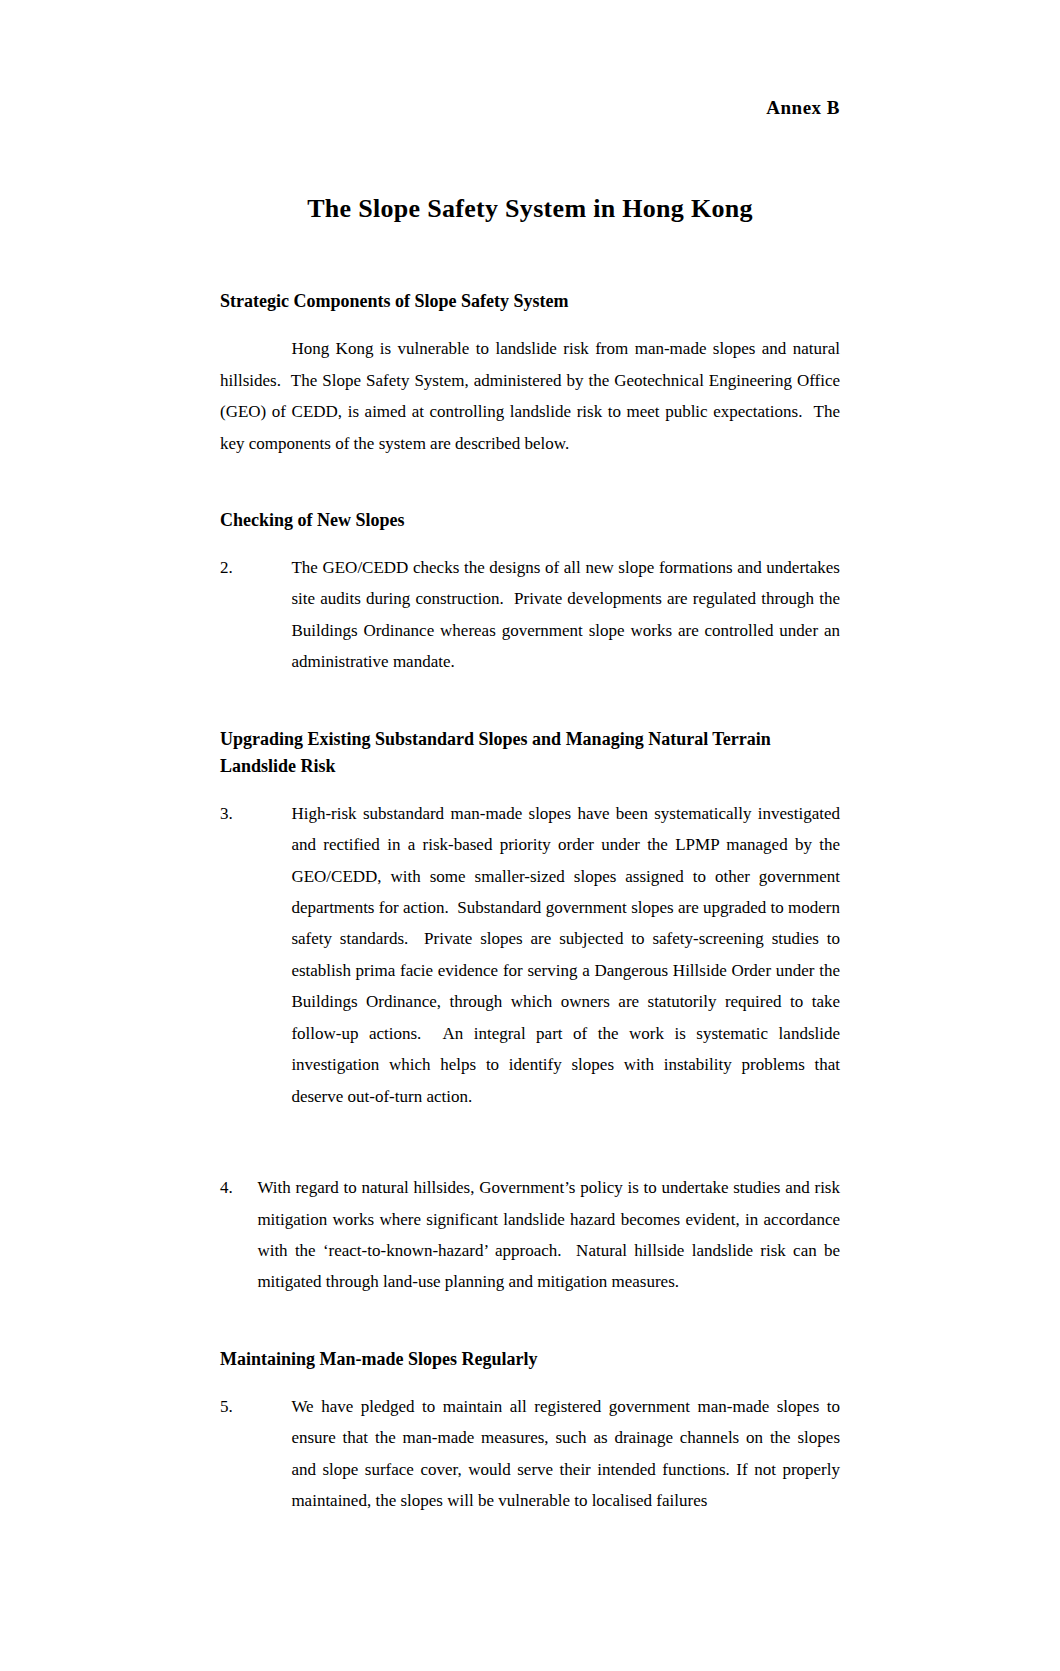Annex B
The Slope Safety System in Hong Kong
Strategic Components of Slope Safety System
Hong Kong is vulnerable to landslide risk from man-made slopes and natural hillsides. The Slope Safety System, administered by the Geotechnical Engineering Office (GEO) of CEDD, is aimed at controlling landslide risk to meet public expectations. The key components of the system are described below.
Checking of New Slopes
2.
The GEO/CEDD checks the designs of all new slope formations and undertakes site audits during construction. Private developments are regulated through the Buildings Ordinance whereas government slope works are controlled under an administrative mandate.
Upgrading Existing Substandard Slopes and Managing Natural Terrain Landslide Risk
3.
High-risk substandard man-made slopes have been systematically investigated and rectified in a risk-based priority order under the LPMP managed by the GEO/CEDD, with some smaller-sized slopes assigned to other government departments for action. Substandard government slopes are upgraded to modern safety standards. Private slopes are subjected to safety-screening studies to establish prima facie evidence for serving a Dangerous Hillside Order under the Buildings Ordinance, through which owners are statutorily required to take follow-up actions. An integral part of the work is systematic landslide investigation which helps to identify slopes with instability problems that deserve out-of-turn action.
4.
With regard to natural hillsides, Government’s policy is to undertake studies and risk mitigation works where significant landslide hazard becomes evident, in accordance with the ‘react-to-known-hazard’ approach. Natural hillside landslide risk can be mitigated through land-use planning and mitigation measures.
Maintaining Man-made Slopes Regularly
5.
We have pledged to maintain all registered government man-made slopes to ensure that the man-made measures, such as drainage channels on the slopes and slope surface cover, would serve their intended functions. If not properly maintained, the slopes will be vulnerable to localised failures